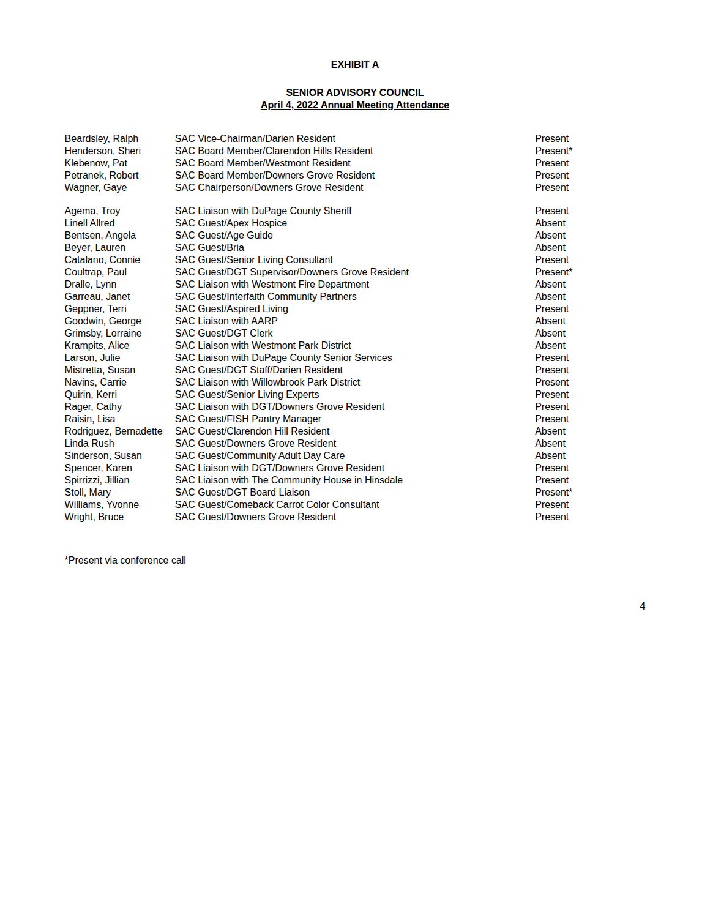EXHIBIT A
SENIOR ADVISORY COUNCIL
April 4, 2022 Annual Meeting Attendance
| Beardsley, Ralph | SAC Vice-Chairman/Darien Resident | Present |
| Henderson, Sheri | SAC Board Member/Clarendon Hills Resident | Present* |
| Klebenow, Pat | SAC Board Member/Westmont Resident | Present |
| Petranek, Robert | SAC Board Member/Downers Grove Resident | Present |
| Wagner, Gaye | SAC Chairperson/Downers Grove Resident | Present |
| Agema, Troy | SAC Liaison with DuPage County Sheriff | Present |
| Linell Allred | SAC Guest/Apex Hospice | Absent |
| Bentsen, Angela | SAC Guest/Age Guide | Absent |
| Beyer, Lauren | SAC Guest/Bria | Absent |
| Catalano, Connie | SAC Guest/Senior Living Consultant | Present |
| Coultrap, Paul | SAC Guest/DGT Supervisor/Downers Grove Resident | Present* |
| Dralle, Lynn | SAC Liaison with Westmont Fire Department | Absent |
| Garreau, Janet | SAC Guest/Interfaith Community Partners | Absent |
| Geppner, Terri | SAC Guest/Aspired Living | Present |
| Goodwin, George | SAC Liaison with AARP | Absent |
| Grimsby, Lorraine | SAC Guest/DGT Clerk | Absent |
| Krampits, Alice | SAC Liaison with Westmont Park District | Absent |
| Larson, Julie | SAC Liaison with DuPage County Senior Services | Present |
| Mistretta, Susan | SAC Guest/DGT Staff/Darien Resident | Present |
| Navins, Carrie | SAC Liaison with Willowbrook Park District | Present |
| Quirin, Kerri | SAC Guest/Senior Living Experts | Present |
| Rager, Cathy | SAC Liaison with DGT/Downers Grove Resident | Present |
| Raisin, Lisa | SAC Guest/FISH Pantry Manager | Present |
| Rodriguez, Bernadette | SAC Guest/Clarendon Hill Resident | Absent |
| Linda Rush | SAC Guest/Downers Grove Resident | Absent |
| Sinderson, Susan | SAC Guest/Community Adult Day Care | Absent |
| Spencer, Karen | SAC Liaison with DGT/Downers Grove Resident | Present |
| Spirrizzi, Jillian | SAC Liaison with The Community House in Hinsdale | Present |
| Stoll, Mary | SAC Guest/DGT Board Liaison | Present* |
| Williams, Yvonne | SAC Guest/Comeback Carrot Color Consultant | Present |
| Wright, Bruce | SAC Guest/Downers Grove Resident | Present |
*Present via conference call
4